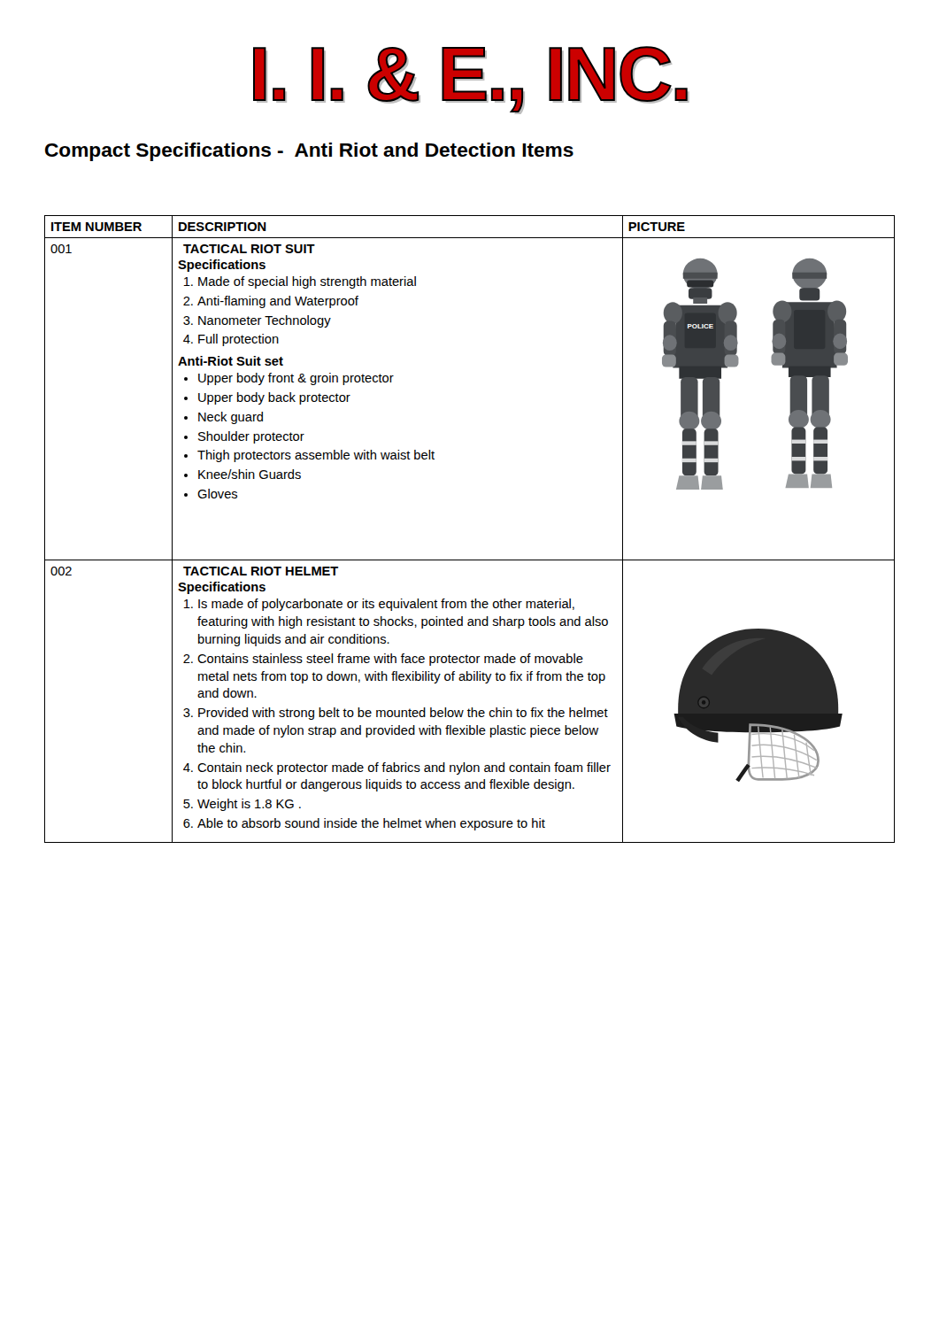I. I. & E., INC.
Compact Specifications - Anti Riot and Detection Items
| ITEM NUMBER | DESCRIPTION | PICTURE |
| --- | --- | --- |
| 001 | TACTICAL RIOT SUIT Specifications Made of special high strength material Anti-flaming and Waterproof Nanometer Technology Full protection Anti-Riot Suit set Upper body front & groin protector Upper body back protector Neck guard Shoulder protector Thigh protectors assemble with waist belt Knee/shin Guards Gloves | POLICE |
| 002 | TACTICAL RIOT HELMET Specifications Is made of polycarbonate or its equivalent from the other material, featuring with high resistant to shocks, pointed and sharp tools and also burning liquids and air conditions. Contains stainless steel frame with face protector made of movable metal nets from top to down, with flexibility of ability to fix if from the top and down. Provided with strong belt to be mounted below the chin to fix the helmet and made of nylon strap and provided with flexible plastic piece below the chin. Contain neck protector made of fabrics and nylon and contain foam filler to block hurtful or dangerous liquids to access and flexible design. Weight is 1.8 KG . Able to absorb sound inside the helmet when exposure to hit | |